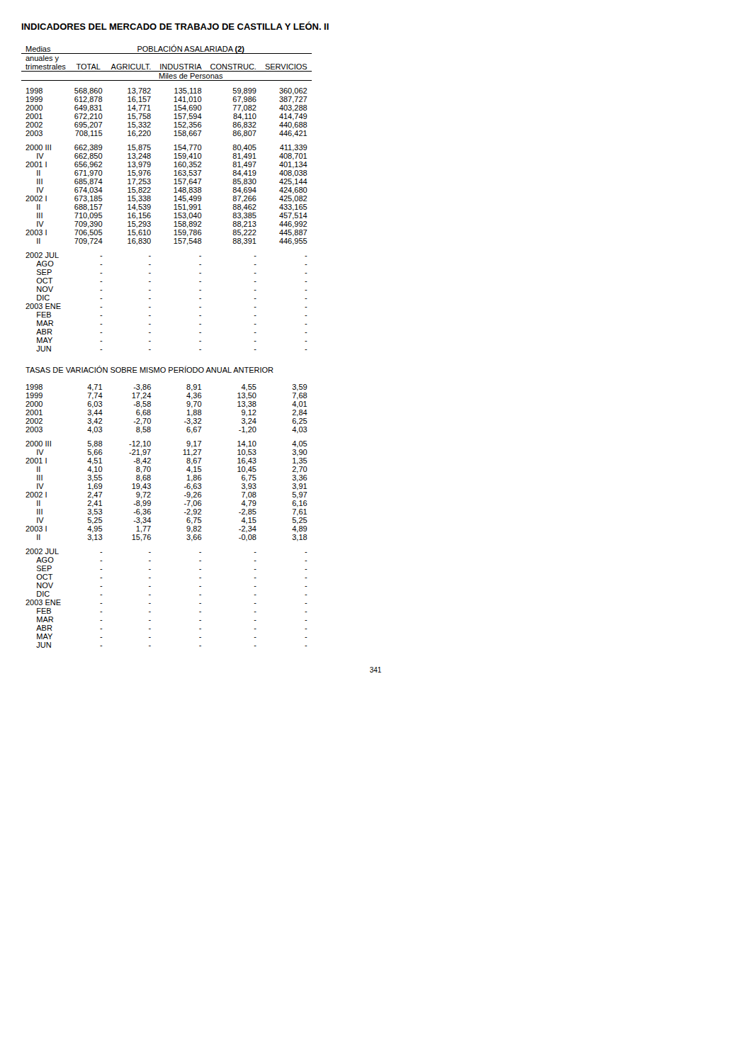INDICADORES DEL MERCADO DE TRABAJO DE CASTILLA Y LEÓN. II
| Medias | POBLACIÓN ASALARIADA (2) |
| anuales y | |
| trimestrales | TOTAL | AGRICULT. | INDUSTRIA | CONSTRUC. | SERVICIOS |
| | Miles de Personas |
| 1998 | 568,860 | 13,782 | 135,118 | 59,899 | 360,062 |
| 1999 | 612,878 | 16,157 | 141,010 | 67,986 | 387,727 |
| 2000 | 649,831 | 14,771 | 154,690 | 77,082 | 403,288 |
| 2001 | 672,210 | 15,758 | 157,594 | 84,110 | 414,749 |
| 2002 | 695,207 | 15,332 | 152,356 | 86,832 | 440,688 |
| 2003 | 708,115 | 16,220 | 158,667 | 86,807 | 446,421 |
| 2000 III | 662,389 | 15,875 | 154,770 | 80,405 | 411,339 |
| IV | 662,850 | 13,248 | 159,410 | 81,491 | 408,701 |
| 2001 I | 656,962 | 13,979 | 160,352 | 81,497 | 401,134 |
| II | 671,970 | 15,976 | 163,537 | 84,419 | 408,038 |
| III | 685,874 | 17,253 | 157,647 | 85,830 | 425,144 |
| IV | 674,034 | 15,822 | 148,838 | 84,694 | 424,680 |
| 2002 I | 673,185 | 15,338 | 145,499 | 87,266 | 425,082 |
| II | 688,157 | 14,539 | 151,991 | 88,462 | 433,165 |
| III | 710,095 | 16,156 | 153,040 | 83,385 | 457,514 |
| IV | 709,390 | 15,293 | 158,892 | 88,213 | 446,992 |
| 2003 I | 706,505 | 15,610 | 159,786 | 85,222 | 445,887 |
| II | 709,724 | 16,830 | 157,548 | 88,391 | 446,955 |
| 2002 JUL | - | - | - | - | - |
| AGO | - | - | - | - | - |
| SEP | - | - | - | - | - |
| OCT | - | - | - | - | - |
| NOV | - | - | - | - | - |
| DIC | - | - | - | - | - |
| 2003 ENE | - | - | - | - | - |
| FEB | - | - | - | - | - |
| MAR | - | - | - | - | - |
| ABR | - | - | - | - | - |
| MAY | - | - | - | - | - |
| JUN | - | - | - | - | - |
| TASAS DE VARIACIÓN SOBRE MISMO PERÍODO ANUAL ANTERIOR |
| 1998 | 4,71 | -3,86 | 8,91 | 4,55 | 3,59 |
| 1999 | 7,74 | 17,24 | 4,36 | 13,50 | 7,68 |
| 2000 | 6,03 | -8,58 | 9,70 | 13,38 | 4,01 |
| 2001 | 3,44 | 6,68 | 1,88 | 9,12 | 2,84 |
| 2002 | 3,42 | -2,70 | -3,32 | 3,24 | 6,25 |
| 2003 | 4,03 | 8,58 | 6,67 | -1,20 | 4,03 |
| 2000 III | 5,88 | -12,10 | 9,17 | 14,10 | 4,05 |
| IV | 5,66 | -21,97 | 11,27 | 10,53 | 3,90 |
| 2001 I | 4,51 | -8,42 | 8,67 | 16,43 | 1,35 |
| II | 4,10 | 8,70 | 4,15 | 10,45 | 2,70 |
| III | 3,55 | 8,68 | 1,86 | 6,75 | 3,36 |
| IV | 1,69 | 19,43 | -6,63 | 3,93 | 3,91 |
| 2002 I | 2,47 | 9,72 | -9,26 | 7,08 | 5,97 |
| II | 2,41 | -8,99 | -7,06 | 4,79 | 6,16 |
| III | 3,53 | -6,36 | -2,92 | -2,85 | 7,61 |
| IV | 5,25 | -3,34 | 6,75 | 4,15 | 5,25 |
| 2003 I | 4,95 | 1,77 | 9,82 | -2,34 | 4,89 |
| II | 3,13 | 15,76 | 3,66 | -0,08 | 3,18 |
| 2002 JUL | - | - | - | - | - |
| AGO | - | - | - | - | - |
| SEP | - | - | - | - | - |
| OCT | - | - | - | - | - |
| NOV | - | - | - | - | - |
| DIC | - | - | - | - | - |
| 2003 ENE | - | - | - | - | - |
| FEB | - | - | - | - | - |
| MAR | - | - | - | - | - |
| ABR | - | - | - | - | - |
| MAY | - | - | - | - | - |
| JUN | - | - | - | - | - |
341